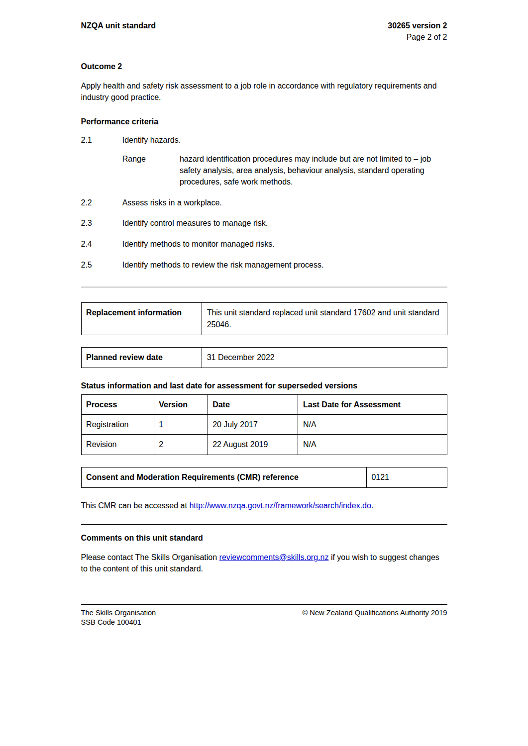NZQA unit standard
30265 version 2
Page 2 of 2
Outcome 2
Apply health and safety risk assessment to a job role in accordance with regulatory requirements and industry good practice.
Performance criteria
2.1
Identify hazards.
Range
hazard identification procedures may include but are not limited to – job safety analysis, area analysis, behaviour analysis, standard operating procedures, safe work methods.
2.2
Assess risks in a workplace.
2.3
Identify control measures to manage risk.
2.4
Identify methods to monitor managed risks.
2.5
Identify methods to review the risk management process.
| Replacement information | This unit standard replaced unit standard 17602 and unit standard 25046. |
| Planned review date | 31 December 2022 |
Status information and last date for assessment for superseded versions
| Process | Version | Date | Last Date for Assessment |
| --- | --- | --- | --- |
| Registration | 1 | 20 July 2017 | N/A |
| Revision | 2 | 22 August 2019 | N/A |
| Consent and Moderation Requirements (CMR) reference | 0121 |
This CMR can be accessed at http://www.nzqa.govt.nz/framework/search/index.do.
Comments on this unit standard
Please contact The Skills Organisation reviewcomments@skills.org.nz if you wish to suggest changes to the content of this unit standard.
The Skills Organisation
SSB Code 100401
© New Zealand Qualifications Authority 2019